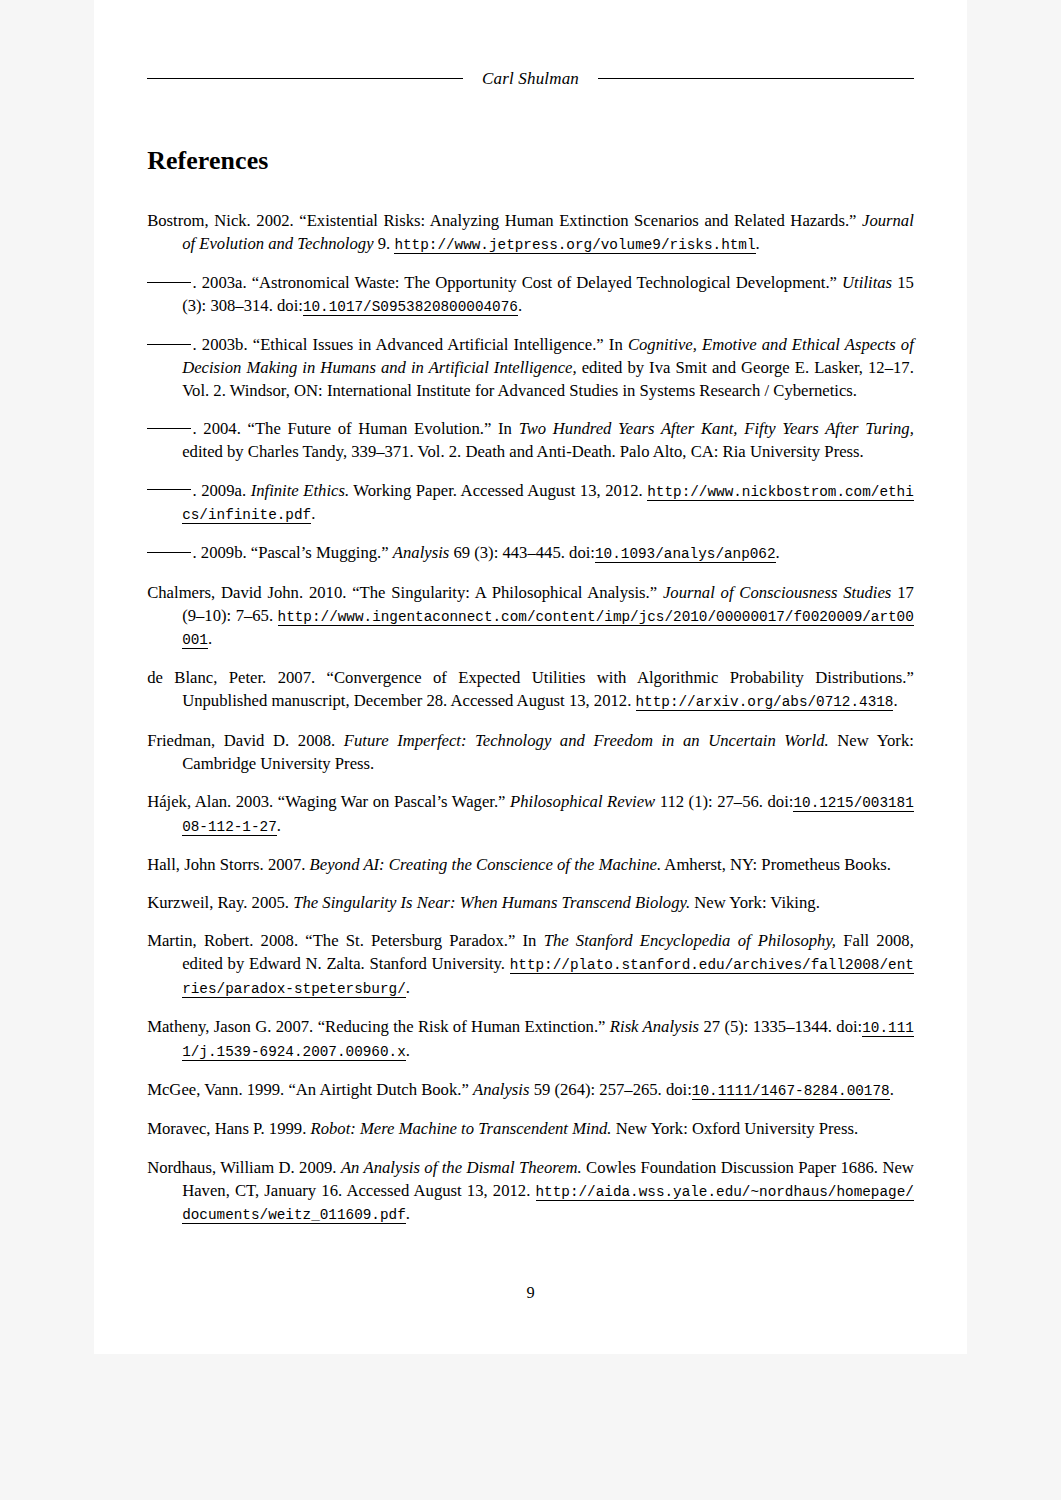Carl Shulman
References
Bostrom, Nick. 2002. “Existential Risks: Analyzing Human Extinction Scenarios and Related Hazards.” Journal of Evolution and Technology 9. http://www.jetpress.org/volume9/risks.html.
. 2003a. “Astronomical Waste: The Opportunity Cost of Delayed Technological Development.” Utilitas 15 (3): 308–314. doi:10.1017/S0953820800004076.
. 2003b. “Ethical Issues in Advanced Artificial Intelligence.” In Cognitive, Emotive and Ethical Aspects of Decision Making in Humans and in Artificial Intelligence, edited by Iva Smit and George E. Lasker, 12–17. Vol. 2. Windsor, ON: International Institute for Advanced Studies in Systems Research / Cybernetics.
. 2004. “The Future of Human Evolution.” In Two Hundred Years After Kant, Fifty Years After Turing, edited by Charles Tandy, 339–371. Vol. 2. Death and Anti-Death. Palo Alto, CA: Ria University Press.
. 2009a. Infinite Ethics. Working Paper. Accessed August 13, 2012. http://www.nickbostrom.com/ethics/infinite.pdf.
. 2009b. “Pascal’s Mugging.” Analysis 69 (3): 443–445. doi:10.1093/analys/anp062.
Chalmers, David John. 2010. “The Singularity: A Philosophical Analysis.” Journal of Consciousness Studies 17 (9–10): 7–65. http://www.ingentaconnect.com/content/imp/jcs/2010/00000017/f0020009/art00001.
de Blanc, Peter. 2007. “Convergence of Expected Utilities with Algorithmic Probability Distributions.” Unpublished manuscript, December 28. Accessed August 13, 2012. http://arxiv.org/abs/0712.4318.
Friedman, David D. 2008. Future Imperfect: Technology and Freedom in an Uncertain World. New York: Cambridge University Press.
Hájek, Alan. 2003. “Waging War on Pascal’s Wager.” Philosophical Review 112 (1): 27–56. doi:10.1215/00318108-112-1-27.
Hall, John Storrs. 2007. Beyond AI: Creating the Conscience of the Machine. Amherst, NY: Prometheus Books.
Kurzweil, Ray. 2005. The Singularity Is Near: When Humans Transcend Biology. New York: Viking.
Martin, Robert. 2008. “The St. Petersburg Paradox.” In The Stanford Encyclopedia of Philosophy, Fall 2008, edited by Edward N. Zalta. Stanford University. http://plato.stanford.edu/archives/fall2008/entries/paradox-stpetersburg/.
Matheny, Jason G. 2007. “Reducing the Risk of Human Extinction.” Risk Analysis 27 (5): 1335–1344. doi:10.1111/j.1539-6924.2007.00960.x.
McGee, Vann. 1999. “An Airtight Dutch Book.” Analysis 59 (264): 257–265. doi:10.1111/1467-8284.00178.
Moravec, Hans P. 1999. Robot: Mere Machine to Transcendent Mind. New York: Oxford University Press.
Nordhaus, William D. 2009. An Analysis of the Dismal Theorem. Cowles Foundation Discussion Paper 1686. New Haven, CT, January 16. Accessed August 13, 2012. http://aida.wss.yale.edu/~nordhaus/homepage/documents/weitz_011609.pdf.
9